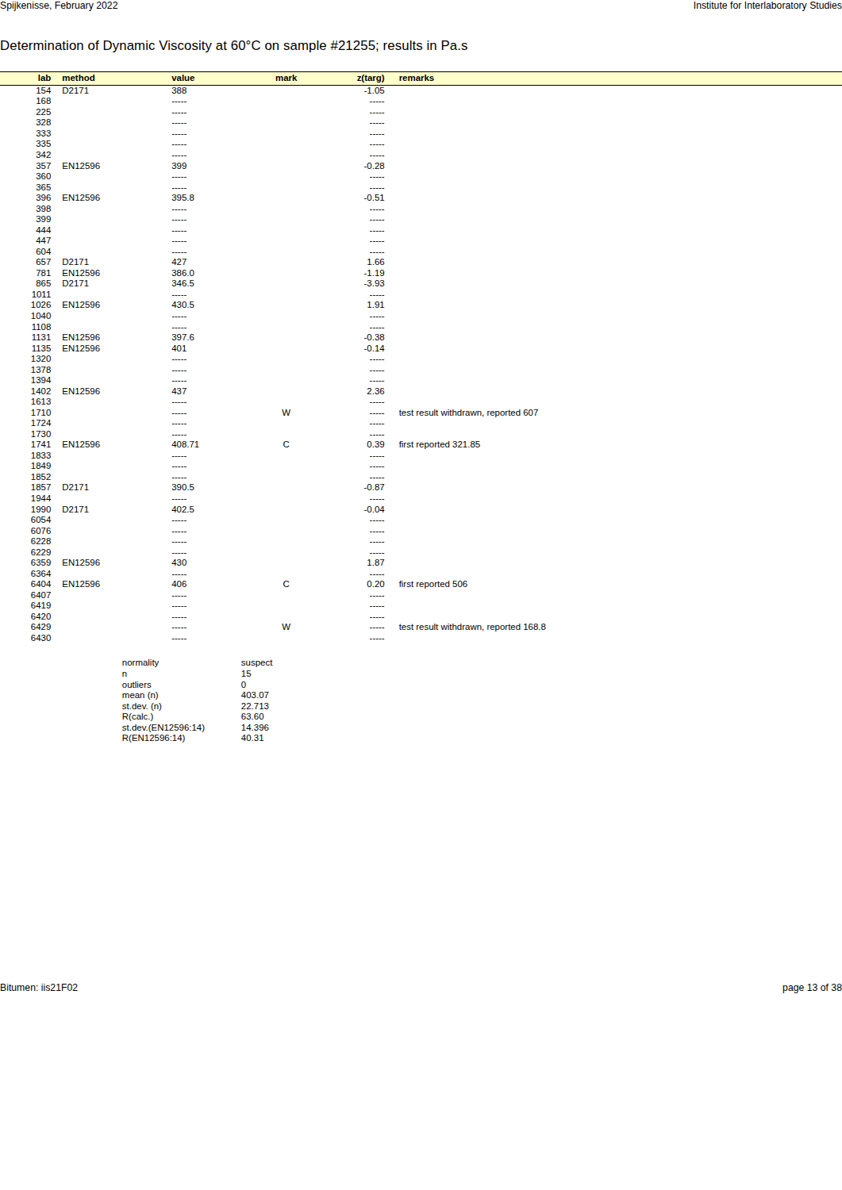Spijkenisse, February 2022
Institute for Interlaboratory Studies
Determination of Dynamic Viscosity at 60°C on sample #21255; results in Pa.s
| lab | method | value | mark | z(targ) | remarks |
| --- | --- | --- | --- | --- | --- |
| 154 | D2171 | 388 | | -1.05 | |
| 168 | | ----- | | ----- | |
| 225 | | ----- | | ----- | |
| 328 | | ----- | | ----- | |
| 333 | | ----- | | ----- | |
| 335 | | ----- | | ----- | |
| 342 | | ----- | | ----- | |
| 357 | EN12596 | 399 | | -0.28 | |
| 360 | | ----- | | ----- | |
| 365 | | ----- | | ----- | |
| 396 | EN12596 | 395.8 | | -0.51 | |
| 398 | | ----- | | ----- | |
| 399 | | ----- | | ----- | |
| 444 | | ----- | | ----- | |
| 447 | | ----- | | ----- | |
| 604 | | ----- | | ----- | |
| 657 | D2171 | 427 | | 1.66 | |
| 781 | EN12596 | 386.0 | | -1.19 | |
| 865 | D2171 | 346.5 | | -3.93 | |
| 1011 | | ----- | | ----- | |
| 1026 | EN12596 | 430.5 | | 1.91 | |
| 1040 | | ----- | | ----- | |
| 1108 | | ----- | | ----- | |
| 1131 | EN12596 | 397.6 | | -0.38 | |
| 1135 | EN12596 | 401 | | -0.14 | |
| 1320 | | ----- | | ----- | |
| 1378 | | ----- | | ----- | |
| 1394 | | ----- | | ----- | |
| 1402 | EN12596 | 437 | | 2.36 | |
| 1613 | | ----- | | ----- | |
| 1710 | | ----- | W | ----- | test result withdrawn, reported 607 |
| 1724 | | ----- | | ----- | |
| 1730 | | ----- | | ----- | |
| 1741 | EN12596 | 408.71 | C | 0.39 | first reported 321.85 |
| 1833 | | ----- | | ----- | |
| 1849 | | ----- | | ----- | |
| 1852 | | ----- | | ----- | |
| 1857 | D2171 | 390.5 | | -0.87 | |
| 1944 | | ----- | | ----- | |
| 1990 | D2171 | 402.5 | | -0.04 | |
| 6054 | | ----- | | ----- | |
| 6076 | | ----- | | ----- | |
| 6228 | | ----- | | ----- | |
| 6229 | | ----- | | ----- | |
| 6359 | EN12596 | 430 | | 1.87 | |
| 6364 | | ----- | | ----- | |
| 6404 | EN12596 | 406 | C | 0.20 | first reported 506 |
| 6407 | | ----- | | ----- | |
| 6419 | | ----- | | ----- | |
| 6420 | | ----- | | ----- | |
| 6429 | | ----- | W | ----- | test result withdrawn, reported 168.8 |
| 6430 | | ----- | | ----- | |
| normality | suspect |
| n | 15 |
| outliers | 0 |
| mean (n) | 403.07 |
| st.dev. (n) | 22.713 |
| R(calc.) | 63.60 |
| st.dev.(EN12596:14) | 14.396 |
| R(EN12596:14) | 40.31 |
Bitumen: iis21F02
page 13 of 38